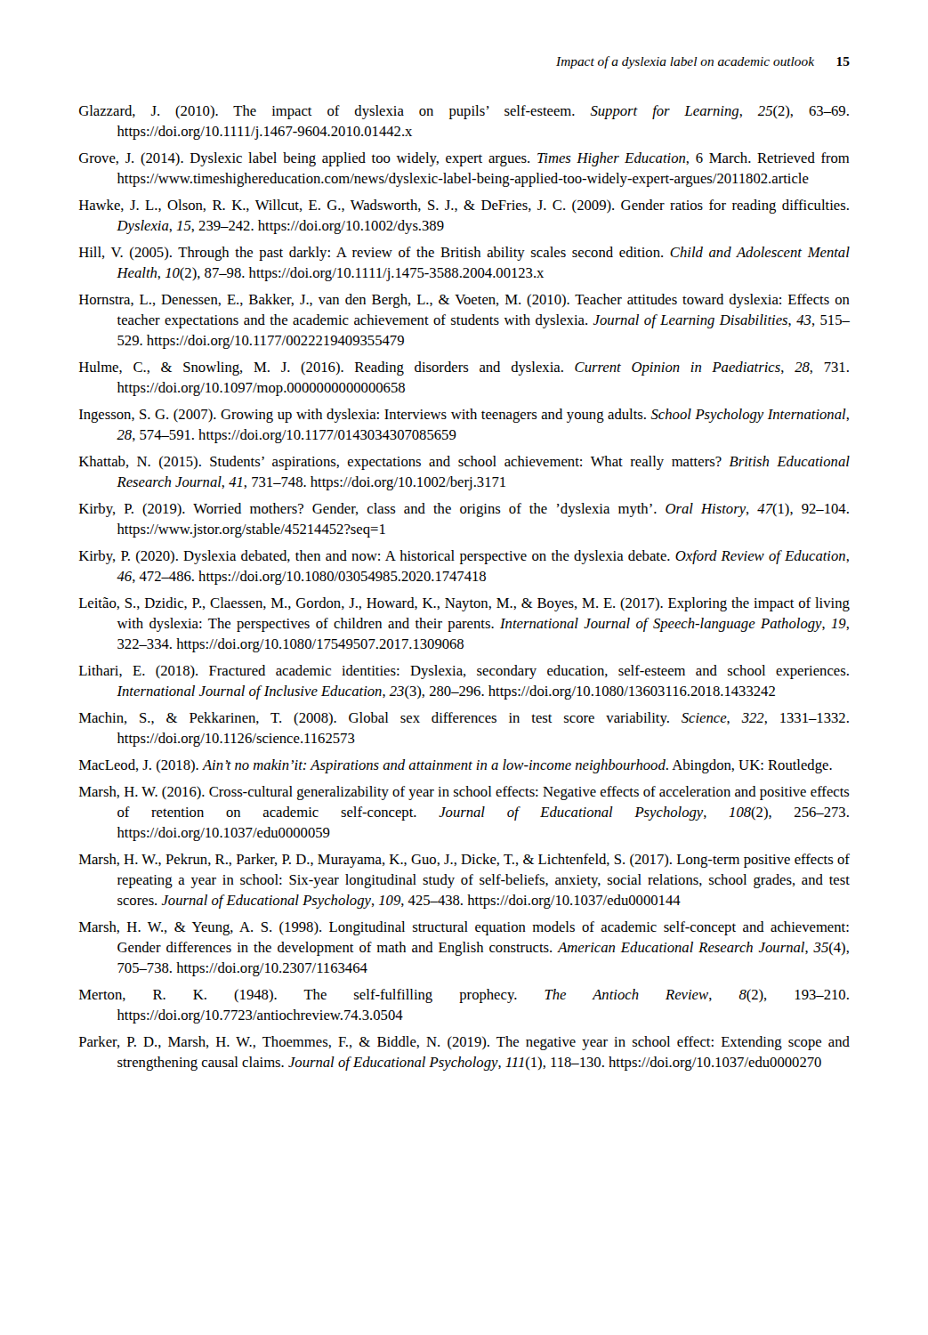Impact of a dyslexia label on academic outlook 15
Glazzard, J. (2010). The impact of dyslexia on pupils’ self-esteem. Support for Learning, 25(2), 63–69. https://doi.org/10.1111/j.1467-9604.2010.01442.x
Grove, J. (2014). Dyslexic label being applied too widely, expert argues. Times Higher Education, 6 March. Retrieved from https://www.timeshighereducation.com/news/dyslexic-label-being-applied-too-widely-expert-argues/2011802.article
Hawke, J. L., Olson, R. K., Willcut, E. G., Wadsworth, S. J., & DeFries, J. C. (2009). Gender ratios for reading difficulties. Dyslexia, 15, 239–242. https://doi.org/10.1002/dys.389
Hill, V. (2005). Through the past darkly: A review of the British ability scales second edition. Child and Adolescent Mental Health, 10(2), 87–98. https://doi.org/10.1111/j.1475-3588.2004.00123.x
Hornstra, L., Denessen, E., Bakker, J., van den Bergh, L., & Voeten, M. (2010). Teacher attitudes toward dyslexia: Effects on teacher expectations and the academic achievement of students with dyslexia. Journal of Learning Disabilities, 43, 515–529. https://doi.org/10.1177/0022219409355479
Hulme, C., & Snowling, M. J. (2016). Reading disorders and dyslexia. Current Opinion in Paediatrics, 28, 731. https://doi.org/10.1097/mop.0000000000000658
Ingesson, S. G. (2007). Growing up with dyslexia: Interviews with teenagers and young adults. School Psychology International, 28, 574–591. https://doi.org/10.1177/0143034307085659
Khattab, N. (2015). Students’ aspirations, expectations and school achievement: What really matters? British Educational Research Journal, 41, 731–748. https://doi.org/10.1002/berj.3171
Kirby, P. (2019). Worried mothers? Gender, class and the origins of the ’dyslexia myth’. Oral History, 47(1), 92–104. https://www.jstor.org/stable/45214452?seq=1
Kirby, P. (2020). Dyslexia debated, then and now: A historical perspective on the dyslexia debate. Oxford Review of Education, 46, 472–486. https://doi.org/10.1080/03054985.2020.1747418
Leitão, S., Dzidic, P., Claessen, M., Gordon, J., Howard, K., Nayton, M., & Boyes, M. E. (2017). Exploring the impact of living with dyslexia: The perspectives of children and their parents. International Journal of Speech-language Pathology, 19, 322–334. https://doi.org/10.1080/17549507.2017.1309068
Lithari, E. (2018). Fractured academic identities: Dyslexia, secondary education, self-esteem and school experiences. International Journal of Inclusive Education, 23(3), 280–296. https://doi.org/10.1080/13603116.2018.1433242
Machin, S., & Pekkarinen, T. (2008). Global sex differences in test score variability. Science, 322, 1331–1332. https://doi.org/10.1126/science.1162573
MacLeod, J. (2018). Ain’t no makin’it: Aspirations and attainment in a low-income neighbourhood. Abingdon, UK: Routledge.
Marsh, H. W. (2016). Cross-cultural generalizability of year in school effects: Negative effects of acceleration and positive effects of retention on academic self-concept. Journal of Educational Psychology, 108(2), 256–273. https://doi.org/10.1037/edu0000059
Marsh, H. W., Pekrun, R., Parker, P. D., Murayama, K., Guo, J., Dicke, T., & Lichtenfeld, S. (2017). Long-term positive effects of repeating a year in school: Six-year longitudinal study of self-beliefs, anxiety, social relations, school grades, and test scores. Journal of Educational Psychology, 109, 425–438. https://doi.org/10.1037/edu0000144
Marsh, H. W., & Yeung, A. S. (1998). Longitudinal structural equation models of academic self-concept and achievement: Gender differences in the development of math and English constructs. American Educational Research Journal, 35(4), 705–738. https://doi.org/10.2307/1163464
Merton, R. K. (1948). The self-fulfilling prophecy. The Antioch Review, 8(2), 193–210. https://doi.org/10.7723/antiochreview.74.3.0504
Parker, P. D., Marsh, H. W., Thoemmes, F., & Biddle, N. (2019). The negative year in school effect: Extending scope and strengthening causal claims. Journal of Educational Psychology, 111(1), 118–130. https://doi.org/10.1037/edu0000270